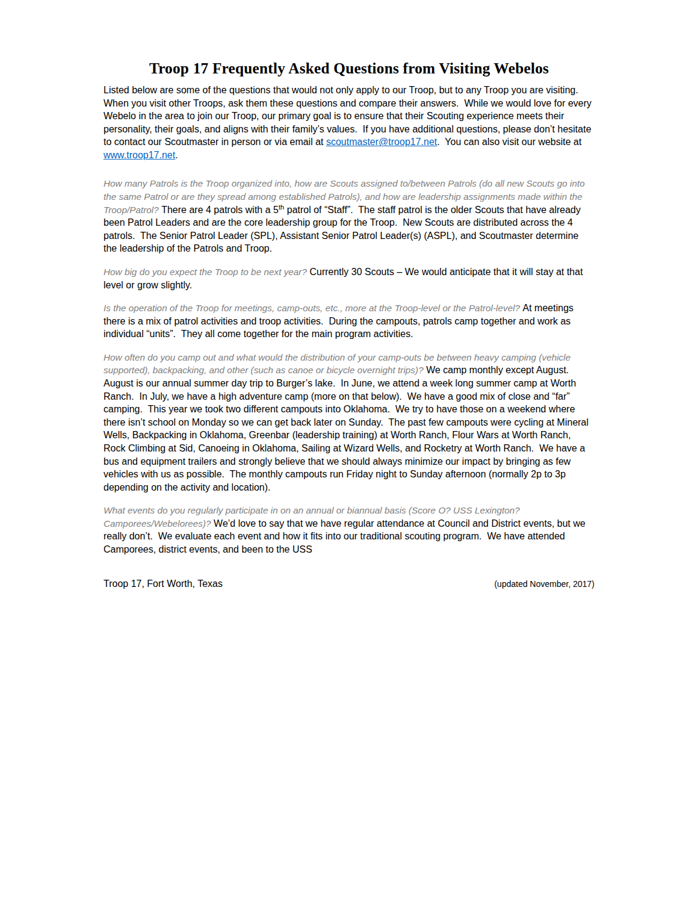Troop 17 Frequently Asked Questions from Visiting Webelos
Listed below are some of the questions that would not only apply to our Troop, but to any Troop you are visiting. When you visit other Troops, ask them these questions and compare their answers. While we would love for every Webelo in the area to join our Troop, our primary goal is to ensure that their Scouting experience meets their personality, their goals, and aligns with their family’s values. If you have additional questions, please don’t hesitate to contact our Scoutmaster in person or via email at scoutmaster@troop17.net. You can also visit our website at www.troop17.net.
How many Patrols is the Troop organized into, how are Scouts assigned to/between Patrols (do all new Scouts go into the same Patrol or are they spread among established Patrols), and how are leadership assignments made within the Troop/Patrol? There are 4 patrols with a 5th patrol of “Staff”. The staff patrol is the older Scouts that have already been Patrol Leaders and are the core leadership group for the Troop. New Scouts are distributed across the 4 patrols. The Senior Patrol Leader (SPL), Assistant Senior Patrol Leader(s) (ASPL), and Scoutmaster determine the leadership of the Patrols and Troop.
How big do you expect the Troop to be next year? Currently 30 Scouts – We would anticipate that it will stay at that level or grow slightly.
Is the operation of the Troop for meetings, camp-outs, etc., more at the Troop-level or the Patrol-level? At meetings there is a mix of patrol activities and troop activities. During the campouts, patrols camp together and work as individual “units”. They all come together for the main program activities.
How often do you camp out and what would the distribution of your camp-outs be between heavy camping (vehicle supported), backpacking, and other (such as canoe or bicycle overnight trips)? We camp monthly except August. August is our annual summer day trip to Burger’s lake. In June, we attend a week long summer camp at Worth Ranch. In July, we have a high adventure camp (more on that below). We have a good mix of close and “far” camping. This year we took two different campouts into Oklahoma. We try to have those on a weekend where there isn’t school on Monday so we can get back later on Sunday. The past few campouts were cycling at Mineral Wells, Backpacking in Oklahoma, Greenbar (leadership training) at Worth Ranch, Flour Wars at Worth Ranch, Rock Climbing at Sid, Canoeing in Oklahoma, Sailing at Wizard Wells, and Rocketry at Worth Ranch. We have a bus and equipment trailers and strongly believe that we should always minimize our impact by bringing as few vehicles with us as possible. The monthly campouts run Friday night to Sunday afternoon (normally 2p to 3p depending on the activity and location).
What events do you regularly participate in on an annual or biannual basis (Score O? USS Lexington? Camporees/Webelorees)? We’d love to say that we have regular attendance at Council and District events, but we really don’t. We evaluate each event and how it fits into our traditional scouting program. We have attended Camporees, district events, and been to the USS
Troop 17, Fort Worth, Texas (updated November, 2017)